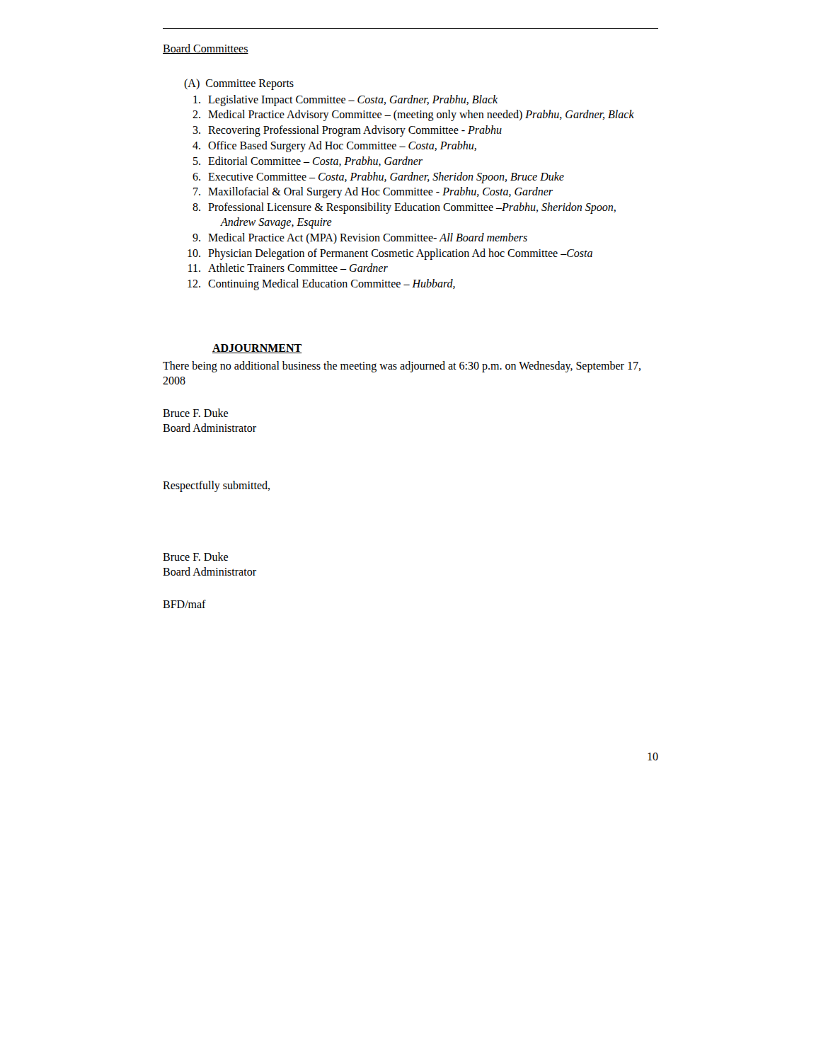Board Committees
(A) Committee Reports
Legislative Impact Committee – Costa, Gardner, Prabhu, Black
Medical Practice Advisory Committee – (meeting only when needed) Prabhu, Gardner, Black
Recovering Professional Program Advisory Committee - Prabhu
Office Based Surgery Ad Hoc Committee – Costa, Prabhu,
Editorial Committee – Costa, Prabhu, Gardner
Executive Committee – Costa, Prabhu, Gardner, Sheridon Spoon, Bruce Duke
Maxillofacial & Oral Surgery Ad Hoc Committee - Prabhu, Costa, Gardner
Professional Licensure & Responsibility Education Committee –Prabhu, Sheridon Spoon, Andrew Savage, Esquire
Medical Practice Act (MPA) Revision Committee- All Board members
Physician Delegation of Permanent Cosmetic Application Ad hoc Committee –Costa
Athletic Trainers Committee – Gardner
Continuing Medical Education Committee – Hubbard,
ADJOURNMENT
There being no additional business the meeting was adjourned at 6:30 p.m. on Wednesday, September 17, 2008
Bruce F. Duke
Board Administrator
Respectfully submitted,
Bruce F. Duke
Board Administrator
BFD/maf
10